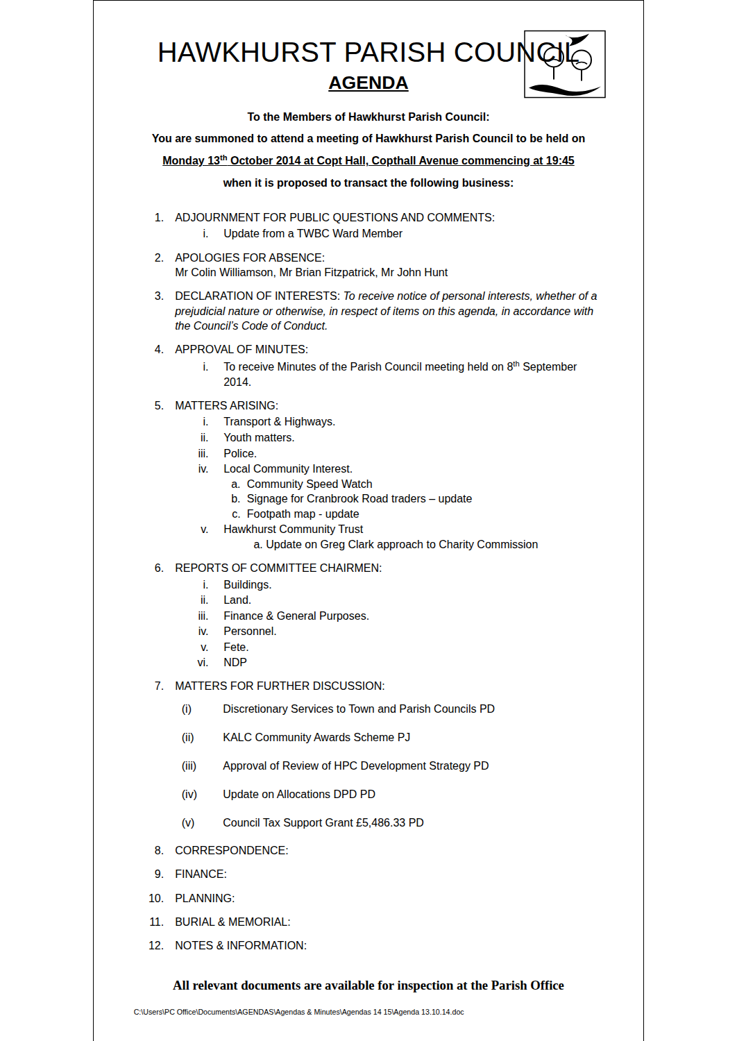HAWKHURST PARISH COUNCIL
AGENDA
To the Members of Hawkhurst Parish Council:
You are summoned to attend a meeting of Hawkhurst Parish Council to be held on
Monday 13th October 2014 at Copt Hall, Copthall Avenue commencing at 19:45
when it is proposed to transact the following business:
ADJOURNMENT FOR PUBLIC QUESTIONS AND COMMENTS:
Update from a TWBC Ward Member
APOLOGIES FOR ABSENCE:
Mr Colin Williamson, Mr Brian Fitzpatrick, Mr John Hunt
DECLARATION OF INTERESTS: To receive notice of personal interests, whether of a prejudicial nature or otherwise, in respect of items on this agenda, in accordance with the Council’s Code of Conduct.
APPROVAL OF MINUTES:
To receive Minutes of the Parish Council meeting held on 8th September 2014.
MATTERS ARISING:
Transport & Highways.
Youth matters.
Police.
Local Community Interest.
Community Speed Watch
Signage for Cranbrook Road traders – update
Footpath map - update
Hawkhurst Community Trust
a. Update on Greg Clark approach to Charity Commission
REPORTS OF COMMITTEE CHAIRMEN:
Buildings.
Land.
Finance & General Purposes.
Personnel.
Fete.
NDP
MATTERS FOR FURTHER DISCUSSION:
Discretionary Services to Town and Parish Councils PD
KALC Community Awards Scheme PJ
Approval of Review of HPC Development Strategy PD
Update on Allocations DPD PD
Council Tax Support Grant £5,486.33 PD
CORRESPONDENCE:
FINANCE:
PLANNING:
BURIAL & MEMORIAL:
NOTES & INFORMATION:
All relevant documents are available for inspection at the Parish Office
C:\Users\PC Office\Documents\AGENDAS\Agendas & Minutes\Agendas 14 15\Agenda 13.10.14.doc